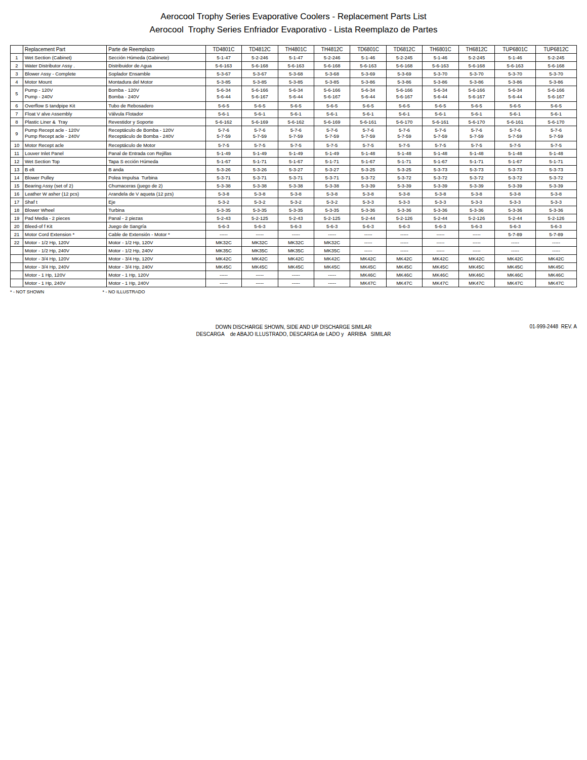Aerocool Trophy Series Evaporative Coolers - Replacement Parts List
Aerocool Trophy Series Enfriador Evaporativo - Lista Reemplazo de Partes
| | Replacement Part | Parte de Reemplazo | TD4801C | TD4812C | TH4801C | TH4812C | TD6801C | TD6812C | TH6801C | TH6812C | TUP6801C | TUP6812C |
| --- | --- | --- | --- | --- | --- | --- | --- | --- | --- | --- | --- | --- |
| 1 | Wet Section (Cabinet) | Sección Húmeda (Gabinete) | 5-1-47 | 5-2-246 | 5-1-47 | 5-2-246 | 5-1-46 | 5-2-245 | 5-1-46 | 5-2-245 | 5-1-46 | 5-2-245 |
| 2 | Water Distributor Assy . | Distribuidor de Agua | 5-6-163 | 5-6-168 | 5-6-163 | 5-6-168 | 5-6-163 | 5-6-168 | 5-6-163 | 5-6-168 | 5-6-163 | 5-6-168 |
| 3 | Blower Assy - Complete | Soplador Ensamble | 5-3-67 | 5-3-67 | 5-3-68 | 5-3-68 | 5-3-69 | 5-3-69 | 5-3-70 | 5-3-70 | 5-3-70 | 5-3-70 |
| 4 | Motor Mount | Montadura del Motor | 5-3-85 | 5-3-85 | 5-3-85 | 5-3-85 | 5-3-86 | 5-3-86 | 5-3-86 | 5-3-86 | 5-3-86 | 5-3-86 |
| 5 | Pump - 120V Pump - 240V | Bomba - 120V Bomba - 240V | 5-6-34 5-6-44 | 5-6-166 5-6-167 | 5-6-34 5-6-44 | 5-6-166 5-6-167 | 5-6-34 5-6-44 | 5-6-166 5-6-167 | 5-6-34 5-6-44 | 5-6-166 5-6-167 | 5-6-34 5-6-44 | 5-6-166 5-6-167 |
| 6 | Overflow S tandpipe Kit | Tubo de Rebosadero | 5-6-5 | 5-6-5 | 5-6-5 | 5-6-5 | 5-6-5 | 5-6-5 | 5-6-5 | 5-6-5 | 5-6-5 | 5-6-5 |
| 7 | Float V alve Assembly | Válvula Flotador | 5-6-1 | 5-6-1 | 5-6-1 | 5-6-1 | 5-6-1 | 5-6-1 | 5-6-1 | 5-6-1 | 5-6-1 | 5-6-1 |
| 8 | Plastic Liner & Tray | Revestidor y Soporte | 5-6-162 | 5-6-169 | 5-6-162 | 5-6-169 | 5-6-161 | 5-6-170 | 5-6-161 | 5-6-170 | 5-6-161 | 5-6-170 |
| 9 | Pump Recept acle - 120V Pump Recept acle - 240V | Receptáculo de Bomba - 120V Receptáculo de Bomba - 240V | 5-7-6 5-7-59 | 5-7-6 5-7-59 | 5-7-6 5-7-59 | 5-7-6 5-7-59 | 5-7-6 5-7-59 | 5-7-6 5-7-59 | 5-7-6 5-7-59 | 5-7-6 5-7-59 | 5-7-6 5-7-59 | 5-7-6 5-7-59 |
| 10 | Motor Recept acle | Receptáculo de Motor | 5-7-5 | 5-7-5 | 5-7-5 | 5-7-5 | 5-7-5 | 5-7-5 | 5-7-5 | 5-7-5 | 5-7-5 | 5-7-5 |
| 11 | Louver Inlet Panel | Panal de Entrada con Rejillas | 5-1-49 | 5-1-49 | 5-1-49 | 5-1-49 | 5-1-48 | 5-1-48 | 5-1-48 | 5-1-48 | 5-1-48 | 5-1-48 |
| 12 | Wet Section Top | Tapa S ección Húmeda | 5-1-67 | 5-1-71 | 5-1-67 | 5-1-71 | 5-1-67 | 5-1-71 | 5-1-67 | 5-1-71 | 5-1-67 | 5-1-71 |
| 13 | B elt | B anda | 5-3-26 | 5-3-26 | 5-3-27 | 5-3-27 | 5-3-25 | 5-3-25 | 5-3-73 | 5-3-73 | 5-3-73 | 5-3-73 |
| 14 | Blower Pulley | Polea Impulsa Turbina | 5-3-71 | 5-3-71 | 5-3-71 | 5-3-71 | 5-3-72 | 5-3-72 | 5-3-72 | 5-3-72 | 5-3-72 | 5-3-72 |
| 15 | Bearing Assy (set of 2) | Chumaceras (juego de 2) | 5-3-38 | 5-3-38 | 5-3-38 | 5-3-38 | 5-3-39 | 5-3-39 | 5-3-39 | 5-3-39 | 5-3-39 | 5-3-39 |
| 16 | Leather W asher (12 pcs) | Arandela de V aqueta (12 pzs) | 5-3-8 | 5-3-8 | 5-3-8 | 5-3-8 | 5-3-8 | 5-3-8 | 5-3-8 | 5-3-8 | 5-3-8 | 5-3-8 |
| 17 | Shaf t | Eje | 5-3-2 | 5-3-2 | 5-3-2 | 5-3-2 | 5-3-3 | 5-3-3 | 5-3-3 | 5-3-3 | 5-3-3 | 5-3-3 |
| 18 | Blower Wheel | Turbina | 5-3-35 | 5-3-35 | 5-3-35 | 5-3-35 | 5-3-36 | 5-3-36 | 5-3-36 | 5-3-36 | 5-3-36 | 5-3-36 |
| 19 | Pad Media - 2 pieces | Panal - 2 piezas | 5-2-43 | 5-2-125 | 5-2-43 | 5-2-125 | 5-2-44 | 5-2-126 | 5-2-44 | 5-2-126 | 5-2-44 | 5-2-126 |
| 20 | Bleed-of f Kit | Juego de Sangría | 5-6-3 | 5-6-3 | 5-6-3 | 5-6-3 | 5-6-3 | 5-6-3 | 5-6-3 | 5-6-3 | 5-6-3 | 5-6-3 |
| 21 | Motor Cord Extension * | Cable de Extensión - Motor * | ----- | ----- | ----- | ----- | ----- | ----- | ----- | ----- | 5-7-89 | 5-7-89 |
| 22 | Motor - 1/2 Hp, 120V | Motor - 1/2 Hp, 120V | MK32C | MK32C | MK32C | MK32C | ----- | ----- | ----- | ----- | ----- | ----- |
| | Motor - 1/2 Hp, 240V | Motor - 1/2 Hp, 240V | MK35C | MK35C | MK35C | MK35C | ----- | ----- | ----- | ----- | ----- | ----- |
| | Motor - 3/4 Hp, 120V | Motor - 3/4 Hp, 120V | MK42C | MK42C | MK42C | MK42C | MK42C | MK42C | MK42C | MK42C | MK42C | MK42C |
| | Motor - 3/4 Hp, 240V | Motor - 3/4 Hp, 240V | MK45C | MK45C | MK45C | MK45C | MK45C | MK45C | MK45C | MK45C | MK45C | MK45C |
| | Motor - 1 Hp, 120V | Motor - 1 Hp, 120V | ----- | ----- | ----- | ----- | MK46C | MK46C | MK46C | MK46C | MK46C | MK46C |
| | Motor - 1 Hp, 240V | Motor - 1 Hp, 240V | ----- | ----- | ----- | ----- | MK47C | MK47C | MK47C | MK47C | MK47C | MK47C |
* - NOT SHOWN * - NO ILLUSTRADO
DOWN DISCHARGE SHOWN, SIDE AND UP DISCHARGE SIMILAR
DESCARGA de ABAJO ILLUSTRADO, DESCARGA de LADO y ARRIBA SIMILAR
01-999-2448 REV. A